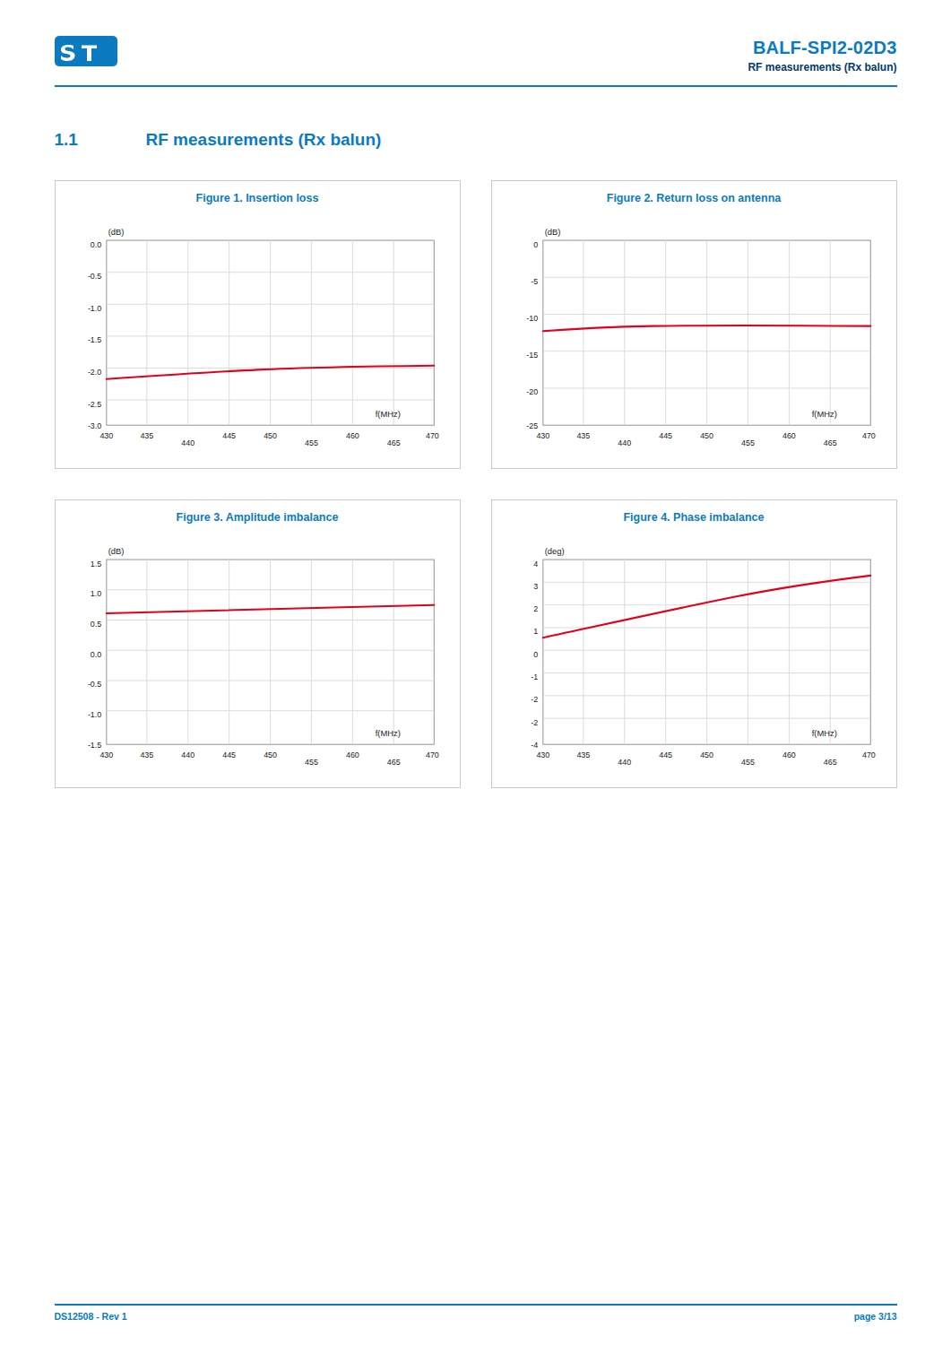BALF-SPI2-02D3
RF measurements (Rx balun)
1.1 RF measurements (Rx balun)
Figure 1. Insertion loss
(dB) 0.0 -0.5 -1.0 -1.5 -2.0 -2.5 -3.0 f(MHz) 430 435 440 445 450 455 460 465 470
Figure 2. Return loss on antenna
(dB) 0 -5 -10 -15 -20 -25 f(MHz) 430 435 440 445 450 455 460 465 470
Figure 3. Amplitude imbalance
(dB) 1.5 1.0 0.5 0.0 -0.5 -1.0 -1.5 f(MHz) 430 435 440 445 450 455 460 465 470
Figure 4. Phase imbalance
(deg) 4 3 2 1 0 -1 -2 -2 -4 f(MHz) 430 435 440 445 450 455 460 465 470
DS12508 - Rev 1 page 3/13